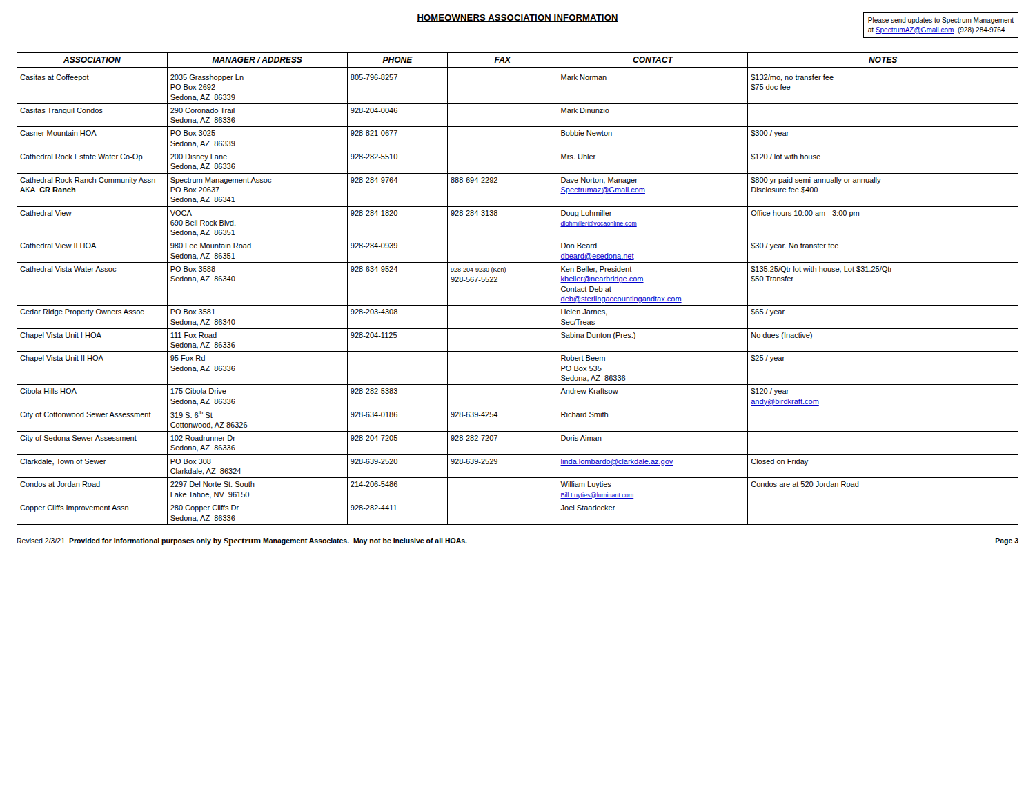Please send updates to Spectrum Management
at SpectrumAZ@Gmail.com (928) 284-9764
HOMEOWNERS ASSOCIATION INFORMATION
| ASSOCIATION | MANAGER / ADDRESS | PHONE | FAX | CONTACT | NOTES |
| --- | --- | --- | --- | --- | --- |
| Casitas at Coffeepot | 2035 Grasshopper Ln PO Box 2692 Sedona, AZ 86339 | 805-796-8257 | | Mark Norman | $132/mo, no transfer fee $75 doc fee |
| Casitas Tranquil Condos | 290 Coronado Trail Sedona, AZ 86336 | 928-204-0046 | | Mark Dinunzio | |
| Casner Mountain HOA | PO Box 3025 Sedona, AZ 86339 | 928-821-0677 | | Bobbie Newton | $300 / year |
| Cathedral Rock Estate Water Co-Op | 200 Disney Lane Sedona, AZ 86336 | 928-282-5510 | | Mrs. Uhler | $120 / lot with house |
| Cathedral Rock Ranch Community Assn AKA CR Ranch | Spectrum Management Assoc PO Box 20637 Sedona, AZ 86341 | 928-284-9764 | 888-694-2292 | Dave Norton, Manager Spectrumaz@Gmail.com | $800 yr paid semi-annually or annually Disclosure fee $400 |
| Cathedral View | VOCA 690 Bell Rock Blvd. Sedona, AZ 86351 | 928-284-1820 | 928-284-3138 | Doug Lohmiller dlohmiller@vocaonline.com | Office hours 10:00 am - 3:00 pm |
| Cathedral View II HOA | 980 Lee Mountain Road Sedona, AZ 86351 | 928-284-0939 | | Don Beard dbeard@esedona.net | $30 / year. No transfer fee |
| Cathedral Vista Water Assoc | PO Box 3588 Sedona, AZ 86340 | 928-634-9524 | 928-204-9230 (Ken) 928-567-5522 | Ken Beller, President kbeller@nearbridge.com Contact Deb at deb@sterlingaccountingandtax.com | $135.25/Qtr lot with house, Lot $31.25/Qtr $50 Transfer |
| Cedar Ridge Property Owners Assoc | PO Box 3581 Sedona, AZ 86340 | 928-203-4308 | | Helen Jarnes, Sec/Treas | $65 / year |
| Chapel Vista Unit I HOA | 111 Fox Road Sedona, AZ 86336 | 928-204-1125 | | Sabina Dunton (Pres.) | No dues (Inactive) |
| Chapel Vista Unit II HOA | 95 Fox Rd Sedona, AZ 86336 | | | Robert Beem PO Box 535 Sedona, AZ 86336 | $25 / year |
| Cibola Hills HOA | 175 Cibola Drive Sedona, AZ 86336 | 928-282-5383 | | Andrew Kraftsow | $120 / year andy@birdkraft.com |
| City of Cottonwood Sewer Assessment | 319 S. 6 th St Cottonwood, AZ 86326 | 928-634-0186 | 928-639-4254 | Richard Smith | |
| City of Sedona Sewer Assessment | 102 Roadrunner Dr Sedona, AZ 86336 | 928-204-7205 | 928-282-7207 | Doris Aiman | |
| Clarkdale, Town of Sewer | PO Box 308 Clarkdale, AZ 86324 | 928-639-2520 | 928-639-2529 | linda.lombardo@clarkdale.az.gov | Closed on Friday |
| Condos at Jordan Road | 2297 Del Norte St. South Lake Tahoe, NV 96150 | 214-206-5486 | | William Luyties Bill.Luyties@luminant.com | Condos are at 520 Jordan Road |
| Copper Cliffs Improvement Assn | 280 Copper Cliffs Dr Sedona, AZ 86336 | 928-282-4411 | | Joel Staadecker | |
Revised 2/3/21 Provided for informational purposes only by Spectrum Management Associates. May not be inclusive of all HOAs.
Page 3